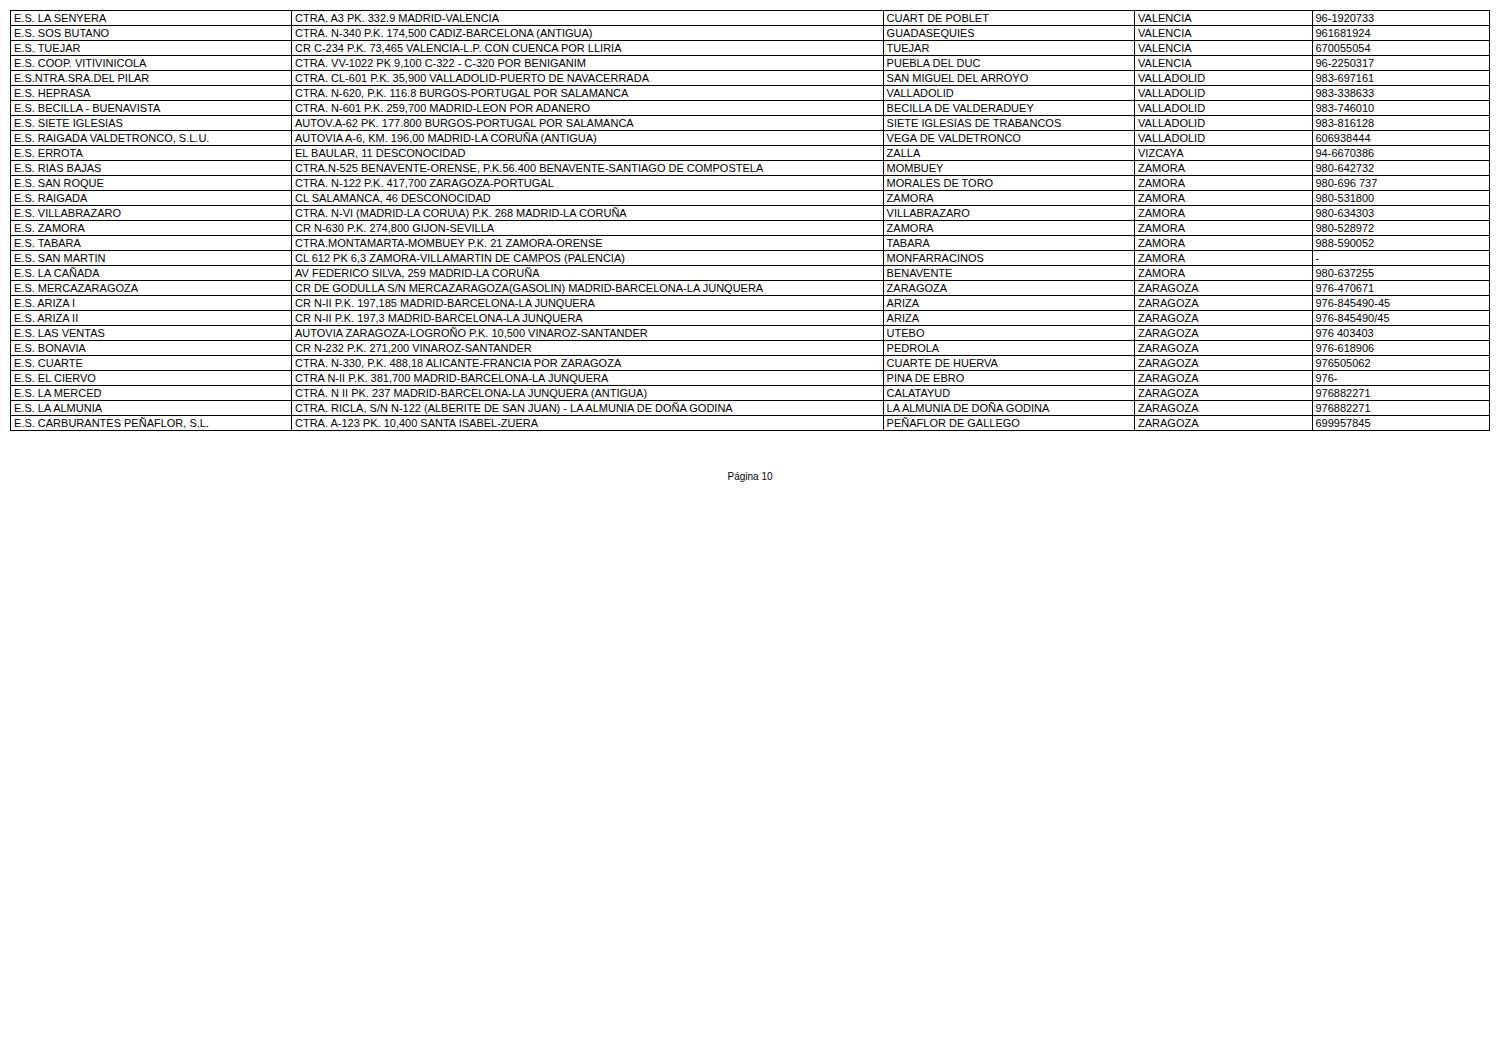| E.S. LA SENYERA | CTRA. A3 PK. 332.9 MADRID-VALENCIA | CUART DE POBLET | VALENCIA | 96-1920733 |
| E.S. SOS BUTANO | CTRA. N-340 P.K. 174,500 CADIZ-BARCELONA (ANTIGUA) | GUADASEQUIES | VALENCIA | 961681924 |
| E.S. TUEJAR | CR C-234 P.K. 73,465 VALENCIA-L.P. CON CUENCA POR LLIRIA | TUEJAR | VALENCIA | 670055054 |
| E.S. COOP. VITIVINICOLA | CTRA. VV-1022 PK 9,100 C-322 - C-320 POR BENIGANIM | PUEBLA DEL DUC | VALENCIA | 96-2250317 |
| E.S.NTRA.SRA.DEL PILAR | CTRA. CL-601 P.K. 35,900 VALLADOLID-PUERTO DE NAVACERRADA | SAN MIGUEL DEL ARROYO | VALLADOLID | 983-697161 |
| E.S. HEPRASA | CTRA. N-620, P.K. 116.8 BURGOS-PORTUGAL POR SALAMANCA | VALLADOLID | VALLADOLID | 983-338633 |
| E.S. BECILLA - BUENAVISTA | CTRA. N-601 P.K. 259,700 MADRID-LEON POR ADANERO | BECILLA DE VALDERADUEY | VALLADOLID | 983-746010 |
| E.S. SIETE IGLESIAS | AUTOV.A-62 PK. 177.800 BURGOS-PORTUGAL POR SALAMANCA | SIETE IGLESIAS DE TRABANCOS | VALLADOLID | 983-816128 |
| E.S. RAIGADA VALDETRONCO, S.L.U. | AUTOVIA A-6, KM. 196,00 MADRID-LA CORUÑA (ANTIGUA) | VEGA DE VALDETRONCO | VALLADOLID | 606938444 |
| E.S. ERROTA | EL BAULAR, 11 DESCONOCIDAD | ZALLA | VIZCAYA | 94-6670386 |
| E.S. RIAS BAJAS | CTRA.N-525 BENAVENTE-ORENSE, P.K.56.400 BENAVENTE-SANTIAGO DE COMPOSTELA | MOMBUEY | ZAMORA | 980-642732 |
| E.S. SAN ROQUE | CTRA. N-122 P.K. 417,700 ZARAGOZA-PORTUGAL | MORALES DE TORO | ZAMORA | 980-696 737 |
| E.S. RAIGADA | CL SALAMANCA, 46 DESCONOCIDAD | ZAMORA | ZAMORA | 980-531800 |
| E.S. VILLABRAZARO | CTRA. N-VI (MADRID-LA CORU\A) P.K. 268 MADRID-LA CORUÑA | VILLABRAZARO | ZAMORA | 980-634303 |
| E.S. ZAMORA | CR N-630 P.K. 274,800 GIJON-SEVILLA | ZAMORA | ZAMORA | 980-528972 |
| E.S. TABARA | CTRA.MONTAMARTA-MOMBUEY P.K. 21 ZAMORA-ORENSE | TABARA | ZAMORA | 988-590052 |
| E.S. SAN MARTIN | CL 612 PK 6,3 ZAMORA-VILLAMARTIN DE CAMPOS (PALENCIA) | MONFARRACINOS | ZAMORA | - |
| E.S. LA CAÑADA | AV FEDERICO SILVA, 259 MADRID-LA CORUÑA | BENAVENTE | ZAMORA | 980-637255 |
| E.S. MERCAZARAGOZA | CR DE GODULLA S/N MERCAZARAGOZA(GASOLIN) MADRID-BARCELONA-LA JUNQUERA | ZARAGOZA | ZARAGOZA | 976-470671 |
| E.S. ARIZA I | CR N-II P.K. 197,185 MADRID-BARCELONA-LA JUNQUERA | ARIZA | ZARAGOZA | 976-845490-45 |
| E.S. ARIZA II | CR N-II P.K. 197,3 MADRID-BARCELONA-LA JUNQUERA | ARIZA | ZARAGOZA | 976-845490/45 |
| E.S. LAS VENTAS | AUTOVIA ZARAGOZA-LOGROÑO P.K. 10,500 VINAROZ-SANTANDER | UTEBO | ZARAGOZA | 976 403403 |
| E.S. BONAVIA | CR N-232 P.K. 271,200 VINAROZ-SANTANDER | PEDROLA | ZARAGOZA | 976-618906 |
| E.S. CUARTE | CTRA. N-330, P.K. 488,18 ALICANTE-FRANCIA POR ZARAGOZA | CUARTE DE HUERVA | ZARAGOZA | 976505062 |
| E.S. EL CIERVO | CTRA N-II P.K. 381,700 MADRID-BARCELONA-LA JUNQUERA | PINA DE EBRO | ZARAGOZA | 976- |
| E.S. LA MERCED | CTRA. N II PK. 237 MADRID-BARCELONA-LA JUNQUERA (ANTIGUA) | CALATAYUD | ZARAGOZA | 976882271 |
| E.S. LA ALMUNIA | CTRA. RICLA, S/N N-122 (ALBERITE DE SAN JUAN) - LA ALMUNIA DE DOÑA GODINA | LA ALMUNIA DE DOÑA GODINA | ZARAGOZA | 976882271 |
| E.S. CARBURANTES PEÑAFLOR, S.L. | CTRA. A-123 PK. 10,400 SANTA ISABEL-ZUERA | PEÑAFLOR DE GALLEGO | ZARAGOZA | 699957845 |
Página 10